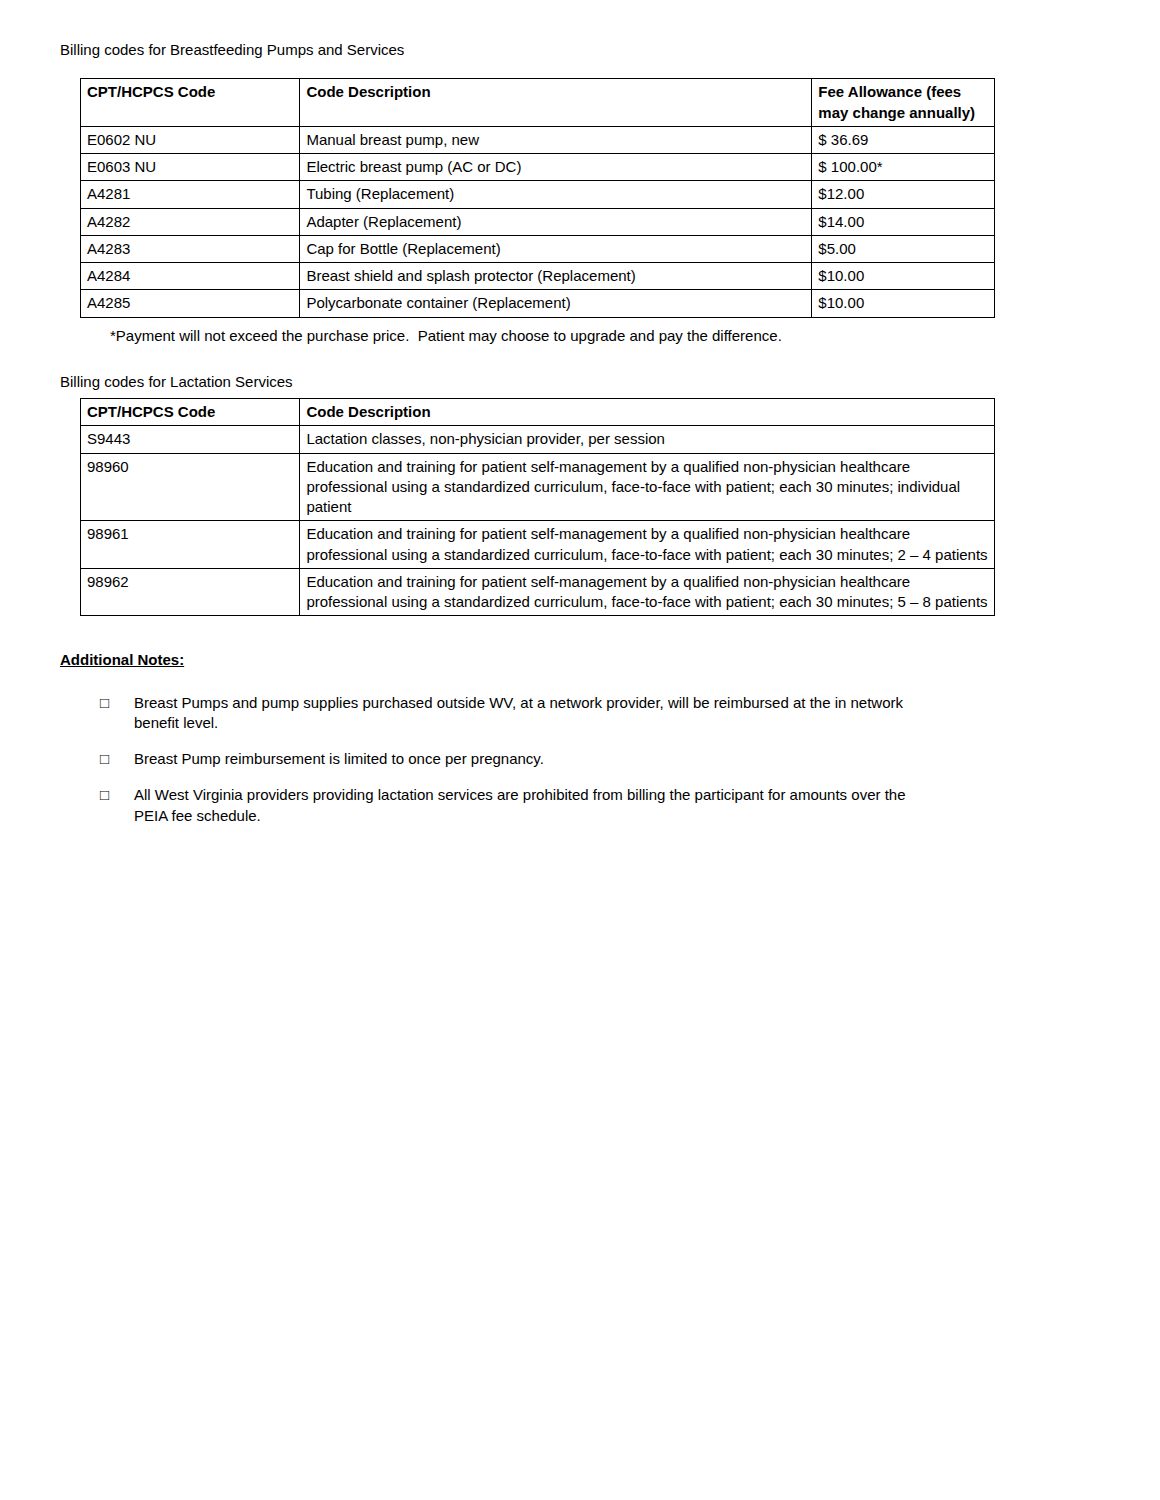Billing codes for Breastfeeding Pumps and Services
| CPT/HCPCS Code | Code Description | Fee Allowance (fees may change annually) |
| --- | --- | --- |
| E0602 NU | Manual breast pump, new | $ 36.69 |
| E0603 NU | Electric breast pump (AC or DC) | $ 100.00* |
| A4281 | Tubing (Replacement) | $12.00 |
| A4282 | Adapter (Replacement) | $14.00 |
| A4283 | Cap for Bottle (Replacement) | $5.00 |
| A4284 | Breast shield and splash protector (Replacement) | $10.00 |
| A4285 | Polycarbonate container (Replacement) | $10.00 |
*Payment will not exceed the purchase price. Patient may choose to upgrade and pay the difference.
Billing codes for Lactation Services
| CPT/HCPCS Code | Code Description |
| --- | --- |
| S9443 | Lactation classes, non-physician provider, per session |
| 98960 | Education and training for patient self-management by a qualified non-physician healthcare professional using a standardized curriculum, face-to-face with patient; each 30 minutes; individual patient |
| 98961 | Education and training for patient self-management by a qualified non-physician healthcare professional using a standardized curriculum, face-to-face with patient; each 30 minutes; 2 – 4 patients |
| 98962 | Education and training for patient self-management by a qualified non-physician healthcare professional using a standardized curriculum, face-to-face with patient; each 30 minutes; 5 – 8 patients |
Additional Notes:
Breast Pumps and pump supplies purchased outside WV, at a network provider, will be reimbursed at the in network benefit level.
Breast Pump reimbursement is limited to once per pregnancy.
All West Virginia providers providing lactation services are prohibited from billing the participant for amounts over the PEIA fee schedule.